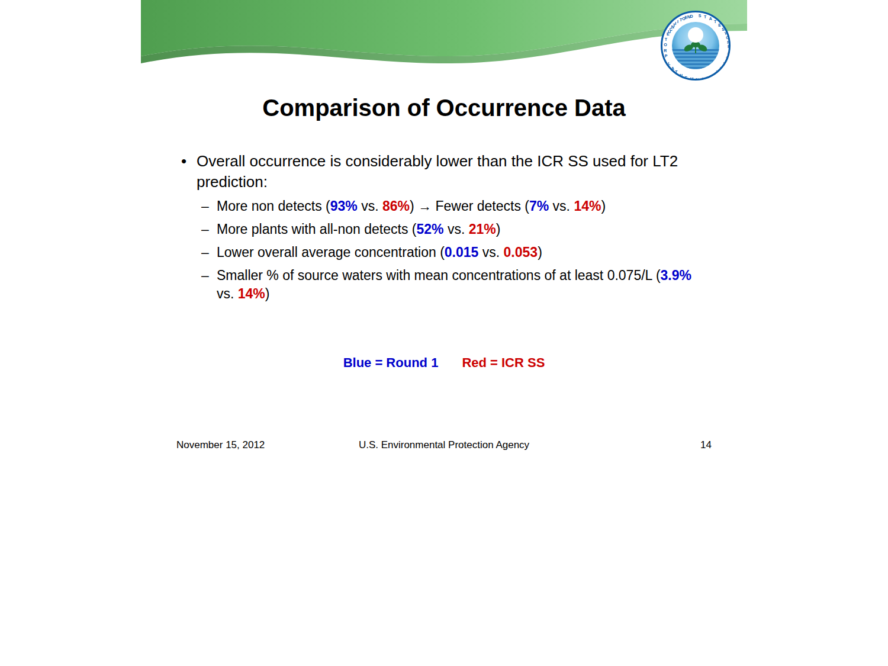U N I T E D S T A T E S E N V I R O N M E N T A L P R O T E C T I O N A G E N C Y
Comparison of Occurrence Data
Overall occurrence is considerably lower than the ICR SS used for LT2 prediction:
More non detects (93% vs. 86%) → Fewer detects (7% vs. 14%)
More plants with all-non detects (52% vs. 21%)
Lower overall average concentration (0.015 vs. 0.053)
Smaller % of source waters with mean concentrations of at least 0.075/L (3.9% vs. 14%)
Blue = Round 1 Red = ICR SS
November 15, 2012 U.S. Environmental Protection Agency 14